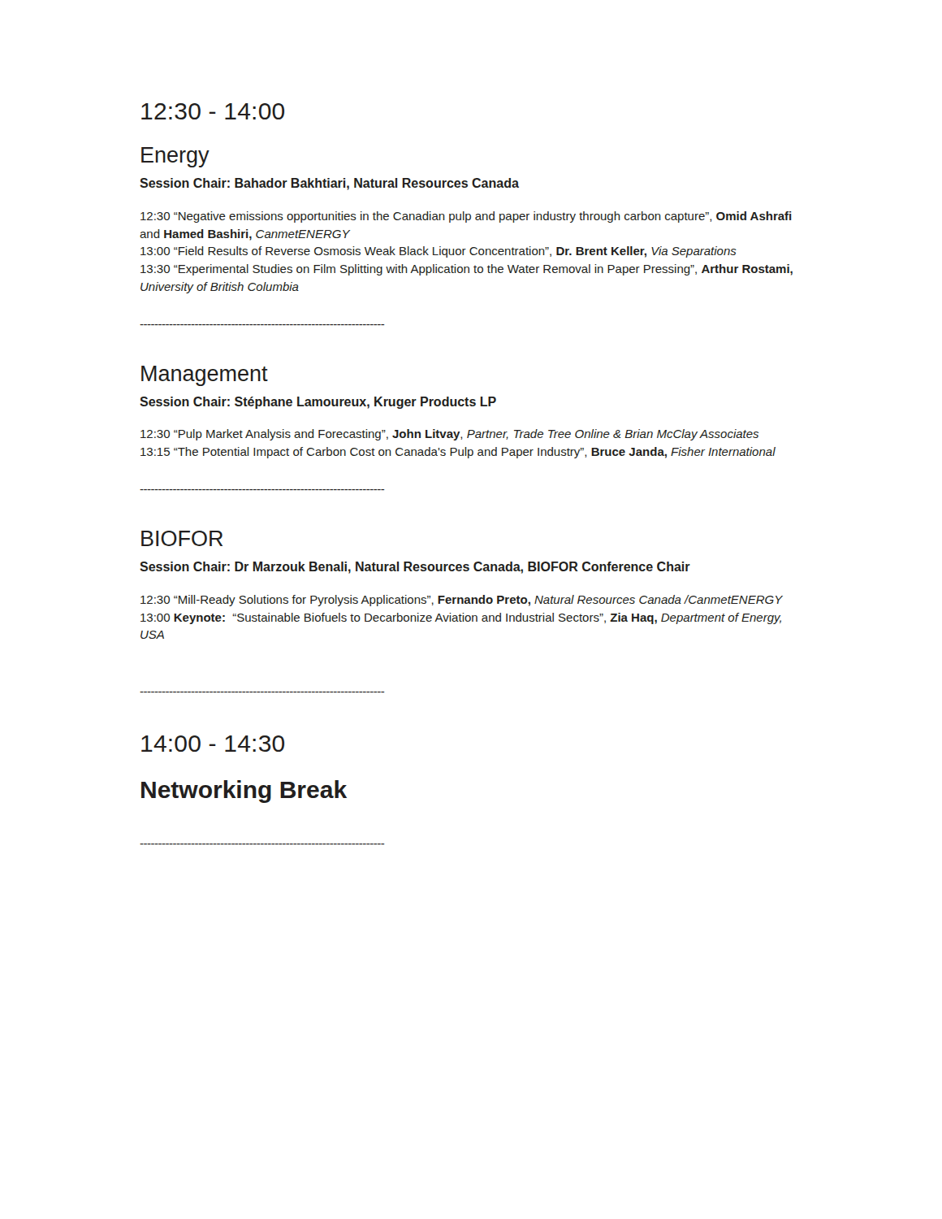12:30 - 14:00
Energy
Session Chair: Bahador Bakhtiari, Natural Resources Canada
12:30 “Negative emissions opportunities in the Canadian pulp and paper industry through carbon capture”, Omid Ashrafi and Hamed Bashiri, CanmetENERGY
13:00 “Field Results of Reverse Osmosis Weak Black Liquor Concentration”, Dr. Brent Keller, Via Separations
13:30 “Experimental Studies on Film Splitting with Application to the Water Removal in Paper Pressing”, Arthur Rostami, University of British Columbia
-------------------------------------------------------------------
Management
Session Chair: Stéphane Lamoureux, Kruger Products LP
12:30 “Pulp Market Analysis and Forecasting”, John Litvay, Partner, Trade Tree Online & Brian McClay Associates
13:15 “The Potential Impact of Carbon Cost on Canada's Pulp and Paper Industry”, Bruce Janda, Fisher International
-------------------------------------------------------------------
BIOFOR
Session Chair: Dr Marzouk Benali, Natural Resources Canada, BIOFOR Conference Chair
12:30 “Mill-Ready Solutions for Pyrolysis Applications”, Fernando Preto, Natural Resources Canada /CanmetENERGY
13:00 Keynote: “Sustainable Biofuels to Decarbonize Aviation and Industrial Sectors”, Zia Haq, Department of Energy, USA
-------------------------------------------------------------------
14:00 - 14:30
Networking Break
-------------------------------------------------------------------